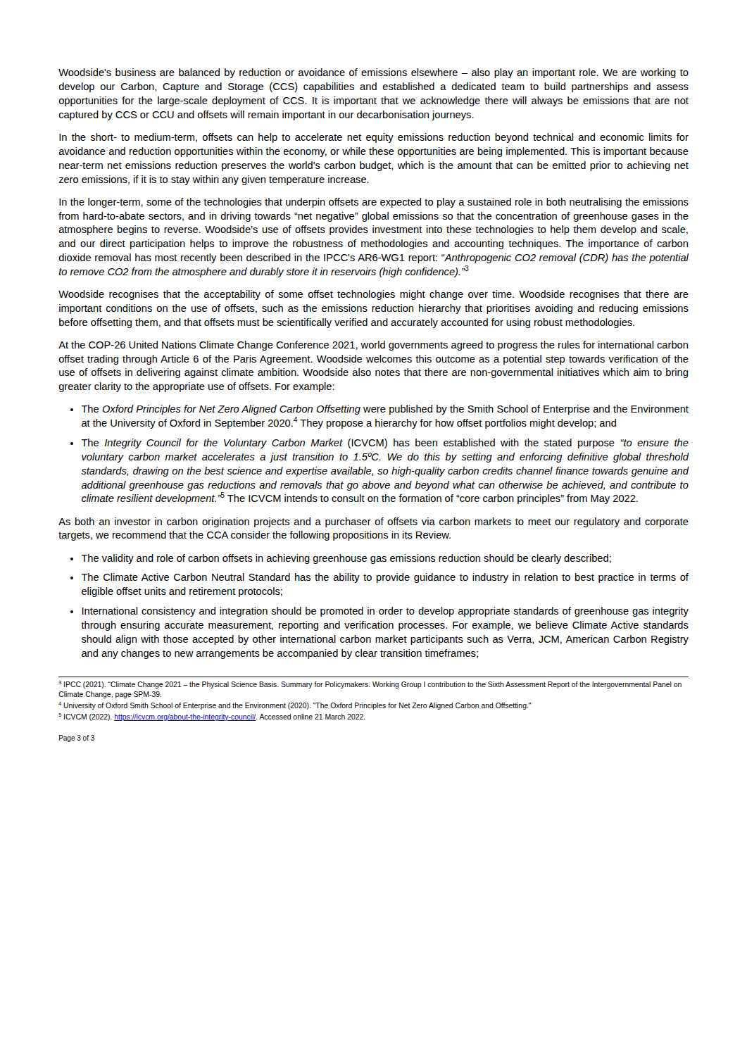Woodside's business are balanced by reduction or avoidance of emissions elsewhere – also play an important role. We are working to develop our Carbon, Capture and Storage (CCS) capabilities and established a dedicated team to build partnerships and assess opportunities for the large-scale deployment of CCS. It is important that we acknowledge there will always be emissions that are not captured by CCS or CCU and offsets will remain important in our decarbonisation journeys.
In the short- to medium-term, offsets can help to accelerate net equity emissions reduction beyond technical and economic limits for avoidance and reduction opportunities within the economy, or while these opportunities are being implemented. This is important because near-term net emissions reduction preserves the world's carbon budget, which is the amount that can be emitted prior to achieving net zero emissions, if it is to stay within any given temperature increase.
In the longer-term, some of the technologies that underpin offsets are expected to play a sustained role in both neutralising the emissions from hard-to-abate sectors, and in driving towards “net negative” global emissions so that the concentration of greenhouse gases in the atmosphere begins to reverse. Woodside’s use of offsets provides investment into these technologies to help them develop and scale, and our direct participation helps to improve the robustness of methodologies and accounting techniques. The importance of carbon dioxide removal has most recently been described in the IPCC's AR6-WG1 report: “Anthropogenic CO2 removal (CDR) has the potential to remove CO2 from the atmosphere and durably store it in reservoirs (high confidence).”3
Woodside recognises that the acceptability of some offset technologies might change over time. Woodside recognises that there are important conditions on the use of offsets, such as the emissions reduction hierarchy that prioritises avoiding and reducing emissions before offsetting them, and that offsets must be scientifically verified and accurately accounted for using robust methodologies.
At the COP-26 United Nations Climate Change Conference 2021, world governments agreed to progress the rules for international carbon offset trading through Article 6 of the Paris Agreement. Woodside welcomes this outcome as a potential step towards verification of the use of offsets in delivering against climate ambition. Woodside also notes that there are non-governmental initiatives which aim to bring greater clarity to the appropriate use of offsets. For example:
The Oxford Principles for Net Zero Aligned Carbon Offsetting were published by the Smith School of Enterprise and the Environment at the University of Oxford in September 2020.4 They propose a hierarchy for how offset portfolios might develop; and
The Integrity Council for the Voluntary Carbon Market (ICVCM) has been established with the stated purpose “to ensure the voluntary carbon market accelerates a just transition to 1.5ºC. We do this by setting and enforcing definitive global threshold standards, drawing on the best science and expertise available, so high-quality carbon credits channel finance towards genuine and additional greenhouse gas reductions and removals that go above and beyond what can otherwise be achieved, and contribute to climate resilient development.”5 The ICVCM intends to consult on the formation of “core carbon principles” from May 2022.
As both an investor in carbon origination projects and a purchaser of offsets via carbon markets to meet our regulatory and corporate targets, we recommend that the CCA consider the following propositions in its Review.
The validity and role of carbon offsets in achieving greenhouse gas emissions reduction should be clearly described;
The Climate Active Carbon Neutral Standard has the ability to provide guidance to industry in relation to best practice in terms of eligible offset units and retirement protocols;
International consistency and integration should be promoted in order to develop appropriate standards of greenhouse gas integrity through ensuring accurate measurement, reporting and verification processes. For example, we believe Climate Active standards should align with those accepted by other international carbon market participants such as Verra, JCM, American Carbon Registry and any changes to new arrangements be accompanied by clear transition timeframes;
3 IPCC (2021). “Climate Change 2021 – the Physical Science Basis. Summary for Policymakers. Working Group I contribution to the Sixth Assessment Report of the Intergovernmental Panel on Climate Change, page SPM-39.
4 University of Oxford Smith School of Enterprise and the Environment (2020). "The Oxford Principles for Net Zero Aligned Carbon and Offsetting."
5 ICVCM (2022). https://icvcm.org/about-the-integrity-council/. Accessed online 21 March 2022.
Page 3 of 3